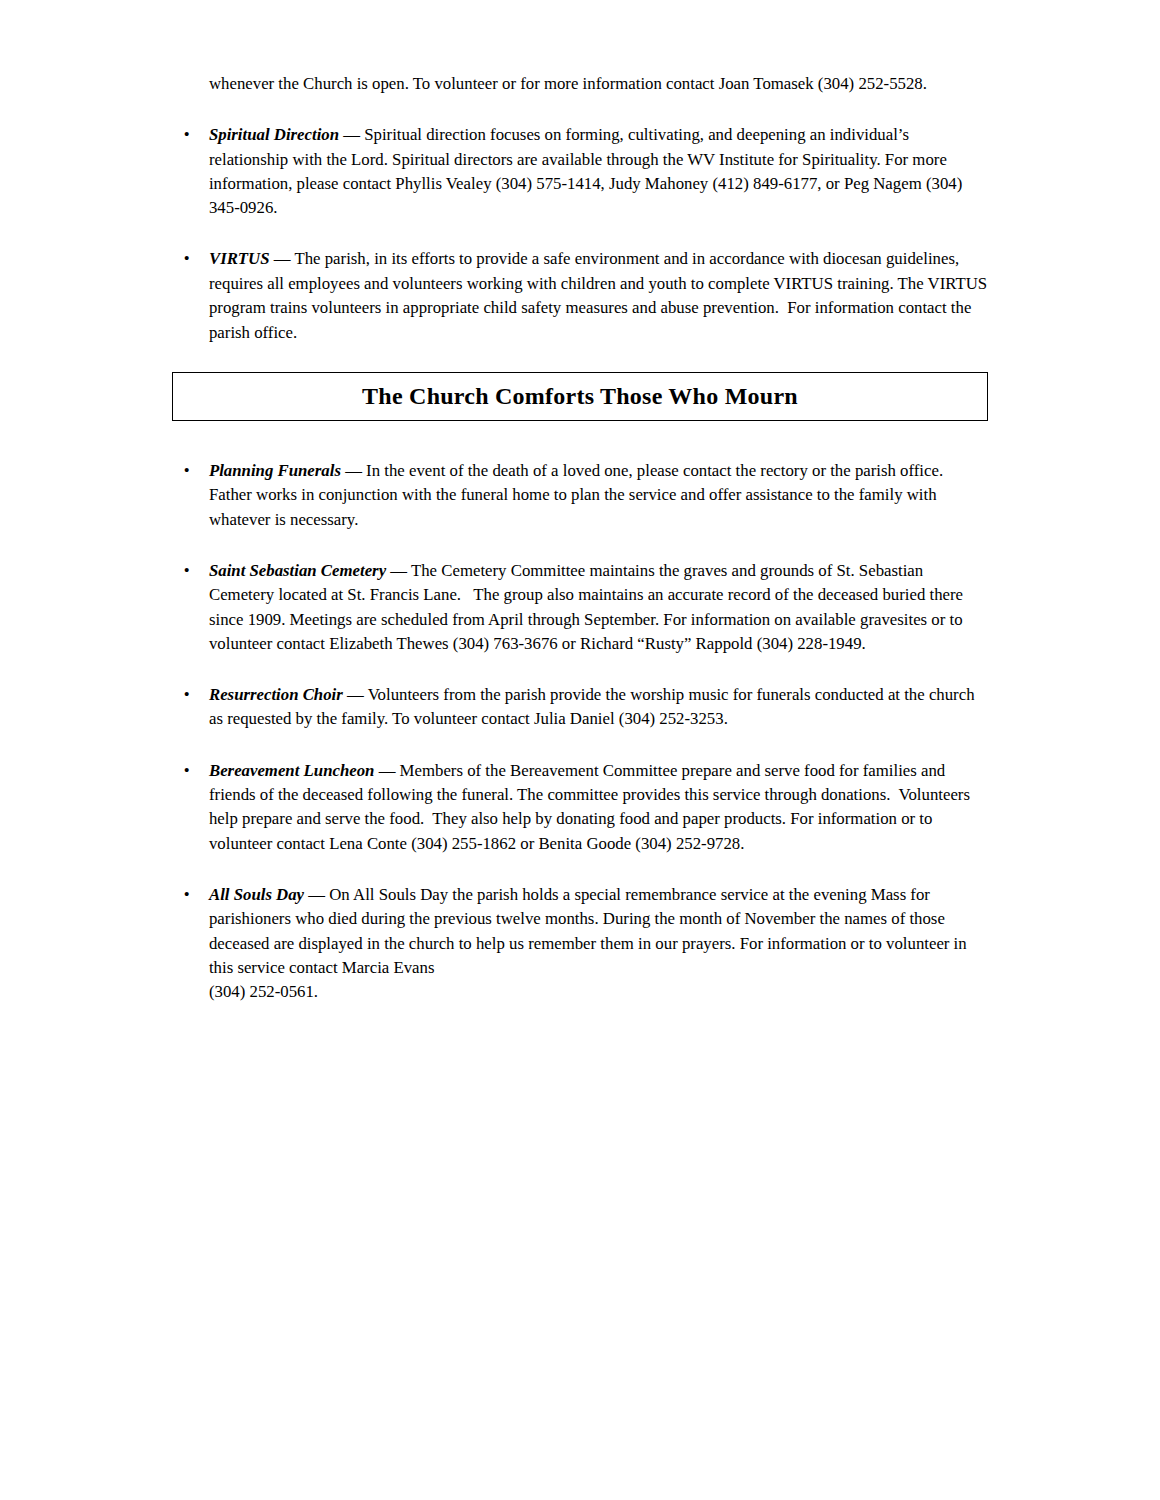whenever the Church is open. To volunteer or for more information contact Joan Tomasek (304) 252-5528.
Spiritual Direction — Spiritual direction focuses on forming, cultivating, and deepening an individual’s relationship with the Lord. Spiritual directors are available through the WV Institute for Spirituality. For more information, please contact Phyllis Vealey (304) 575-1414, Judy Mahoney (412) 849-6177, or Peg Nagem (304) 345-0926.
VIRTUS — The parish, in its efforts to provide a safe environment and in accordance with diocesan guidelines, requires all employees and volunteers working with children and youth to complete VIRTUS training. The VIRTUS program trains volunteers in appropriate child safety measures and abuse prevention. For information contact the parish office.
The Church Comforts Those Who Mourn
Planning Funerals — In the event of the death of a loved one, please contact the rectory or the parish office. Father works in conjunction with the funeral home to plan the service and offer assistance to the family with whatever is necessary.
Saint Sebastian Cemetery — The Cemetery Committee maintains the graves and grounds of St. Sebastian Cemetery located at St. Francis Lane. The group also maintains an accurate record of the deceased buried there since 1909. Meetings are scheduled from April through September. For information on available gravesites or to volunteer contact Elizabeth Thewes (304) 763-3676 or Richard “Rusty” Rappold (304) 228-1949.
Resurrection Choir — Volunteers from the parish provide the worship music for funerals conducted at the church as requested by the family. To volunteer contact Julia Daniel (304) 252-3253.
Bereavement Luncheon — Members of the Bereavement Committee prepare and serve food for families and friends of the deceased following the funeral. The committee provides this service through donations. Volunteers help prepare and serve the food. They also help by donating food and paper products. For information or to volunteer contact Lena Conte (304) 255-1862 or Benita Goode (304) 252-9728.
All Souls Day — On All Souls Day the parish holds a special remembrance service at the evening Mass for parishioners who died during the previous twelve months. During the month of November the names of those deceased are displayed in the church to help us remember them in our prayers. For information or to volunteer in this service contact Marcia Evans
(304) 252-0561.